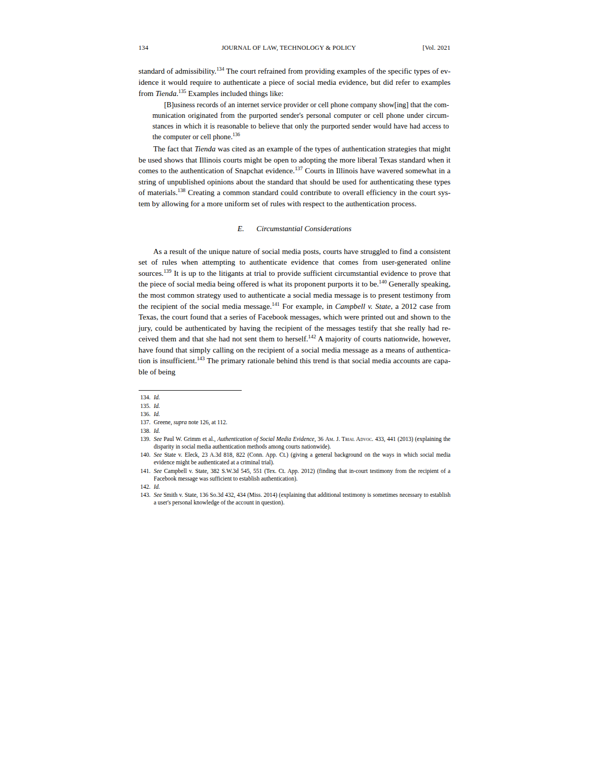134 JOURNAL OF LAW, TECHNOLOGY & POLICY [Vol. 2021
standard of admissibility.134 The court refrained from providing examples of the specific types of evidence it would require to authenticate a piece of social media evidence, but did refer to examples from Tienda.135 Examples included things like:
[B]usiness records of an internet service provider or cell phone company show[ing] that the communication originated from the purported sender's personal computer or cell phone under circumstances in which it is reasonable to believe that only the purported sender would have had access to the computer or cell phone.136
The fact that Tienda was cited as an example of the types of authentication strategies that might be used shows that Illinois courts might be open to adopting the more liberal Texas standard when it comes to the authentication of Snapchat evidence.137 Courts in Illinois have wavered somewhat in a string of unpublished opinions about the standard that should be used for authenticating these types of materials.138 Creating a common standard could contribute to overall efficiency in the court system by allowing for a more uniform set of rules with respect to the authentication process.
E. Circumstantial Considerations
As a result of the unique nature of social media posts, courts have struggled to find a consistent set of rules when attempting to authenticate evidence that comes from user-generated online sources.139 It is up to the litigants at trial to provide sufficient circumstantial evidence to prove that the piece of social media being offered is what its proponent purports it to be.140 Generally speaking, the most common strategy used to authenticate a social media message is to present testimony from the recipient of the social media message.141 For example, in Campbell v. State, a 2012 case from Texas, the court found that a series of Facebook messages, which were printed out and shown to the jury, could be authenticated by having the recipient of the messages testify that she really had received them and that she had not sent them to herself.142 A majority of courts nationwide, however, have found that simply calling on the recipient of a social media message as a means of authentication is insufficient.143 The primary rationale behind this trend is that social media accounts are capable of being
134. Id.
135. Id.
136. Id.
137. Greene, supra note 126, at 112.
138. Id.
139. See Paul W. Grimm et al., Authentication of Social Media Evidence, 36 Am. J. Trial Advoc. 433, 441 (2013) (explaining the disparity in social media authentication methods among courts nationwide).
140. See State v. Eleck, 23 A.3d 818, 822 (Conn. App. Ct.) (giving a general background on the ways in which social media evidence might be authenticated at a criminal trial).
141. See Campbell v. State, 382 S.W.3d 545, 551 (Tex. Ct. App. 2012) (finding that in-court testimony from the recipient of a Facebook message was sufficient to establish authentication).
142. Id.
143. See Smith v. State, 136 So.3d 432, 434 (Miss. 2014) (explaining that additional testimony is sometimes necessary to establish a user's personal knowledge of the account in question).